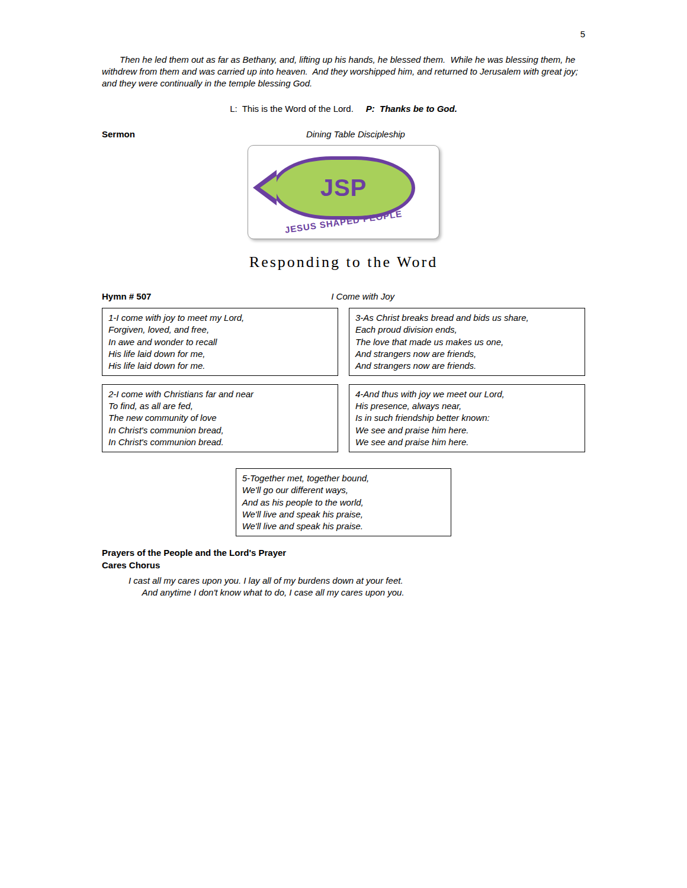5
Then he led them out as far as Bethany, and, lifting up his hands, he blessed them. While he was blessing them, he withdrew from them and was carried up into heaven. And they worshipped him, and returned to Jerusalem with great joy; and they were continually in the temple blessing God.
L: This is the Word of the Lord. P: Thanks be to God.
Sermon
Dining Table Discipleship
JSP
JESUS SHAPED PEOPLE
Responding to the Word
Hymn # 507
I Come with Joy
1-I come with joy to meet my Lord,
Forgiven, loved, and free,
In awe and wonder to recall
His life laid down for me,
His life laid down for me.
2-I come with Christians far and near
To find, as all are fed,
The new community of love
In Christ's communion bread,
In Christ's communion bread.
3-As Christ breaks bread and bids us share,
Each proud division ends,
The love that made us makes us one,
And strangers now are friends,
And strangers now are friends.
4-And thus with joy we meet our Lord,
His presence, always near,
Is in such friendship better known:
We see and praise him here.
We see and praise him here.
5-Together met, together bound,
We'll go our different ways,
And as his people to the world,
We'll live and speak his praise,
We'll live and speak his praise.
Prayers of the People and the Lord's Prayer
Cares Chorus
I cast all my cares upon you. I lay all of my burdens down at your feet.
And anytime I don't know what to do, I case all my cares upon you.